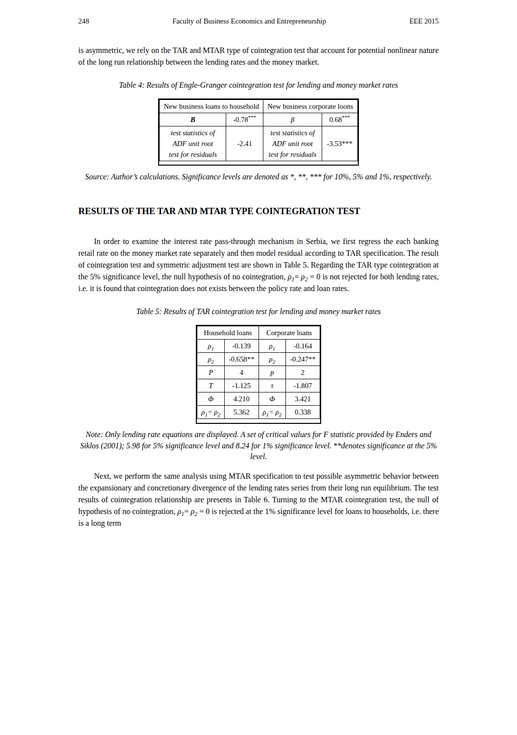248 Faculty of Business Economics and Entrepreneurship EEE 2015
is asymmetric, we rely on the TAR and MTAR type of cointegration test that account for potential nonlinear nature of the long run relationship between the lending rates and the money market.
Table 4: Results of Engle-Granger cointegration test for lending and money market rates
| New business loans to household | New business corporate loons |
| --- | --- |
| B | -0.78 *** | β | 0.68 *** |
| test statistics of ADF unit root test for residuals | -2.41 | test statistics of ADF unit root test for residuals | -3.53*** |
Source: Author’s calculations. Significance levels are denoted as *, **, *** for 10%, 5% and 1%, respectively.
RESULTS OF THE TAR AND MTAR TYPE COINTEGRATION TEST
In order to examine the interest rate pass-through mechanism in Serbia, we first regress the each banking retail rate on the money market rate separately and then model residual according to TAR specification. The result of cointegration test and symmetric adjustment test are shown in Table 5. Regarding the TAR type cointegration at the 5% significance level, the null hypothesis of no cointegration, ρ1= ρ2 = 0 is not rejected for both lending rates, i.e. it is found that cointegration does not exists between the policy rate and loan rates.
Table 5: Results of TAR cointegration test for lending and money market rates
| Household loans | Corporate loans |
| --- | --- |
| ρ 1 | -0.139 | ρ 1 | -0.164 |
| ρ 2 | -0.658** | ρ 2 | -0.247** |
| P | 4 | p | 2 |
| T | -1.125 | τ | -1.807 |
| Φ | 4.210 | Φ | 3.421 |
| ρ 1 = ρ 2 | 5.362 | ρ 1 = ρ 2 | 0.338 |
Note: Only lending rate equations are displayed. A set of critical values for F statistic provided by Enders and Siklos (2001); 5.98 for 5% significance level and 8.24 for 1% significance level. **denotes significance at the 5% level.
Next, we perform the same analysis using MTAR specification to test possible asymmetric behavior between the expansionary and concretionary divergence of the lending rates series from their long run equilibrium. The test results of cointegration relationship are presents in Table 6. Turning to the MTAR cointegration test, the null of hypothesis of no cointegration, ρ1= ρ2 = 0 is rejected at the 1% significance level for loans to households, i.e. there is a long term